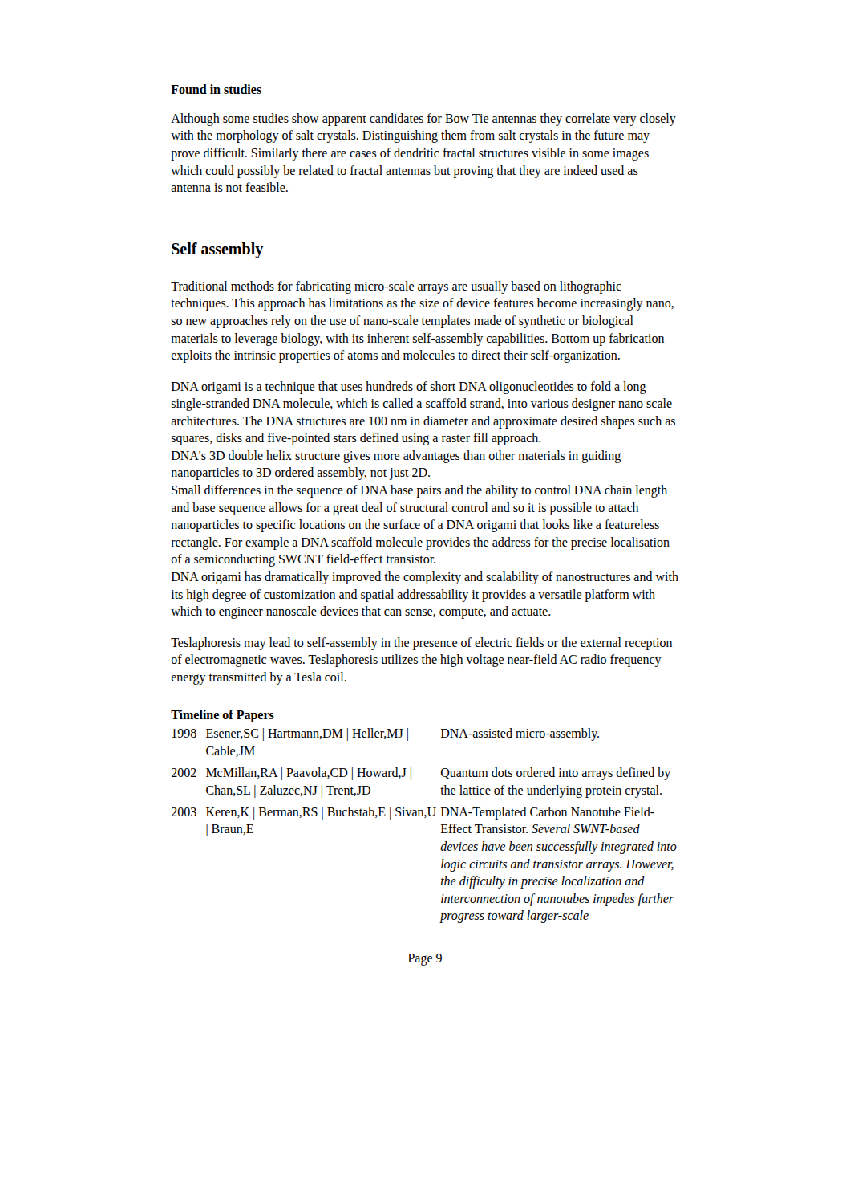Found in studies
Although some studies show apparent candidates for Bow Tie antennas they correlate very closely with the morphology of salt crystals. Distinguishing them from salt crystals in the future may prove difficult. Similarly there are cases of dendritic fractal structures visible in some images which could possibly be related to fractal antennas but proving that they are indeed used as antenna is not feasible.
Self assembly
Traditional methods for fabricating micro-scale arrays are usually based on lithographic techniques. This approach has limitations as the size of device features become increasingly nano, so new approaches rely on the use of nano-scale templates made of synthetic or biological materials to leverage biology, with its inherent self-assembly capabilities. Bottom up fabrication exploits the intrinsic properties of atoms and molecules to direct their self-organization.
DNA origami is a technique that uses hundreds of short DNA oligonucleotides to fold a long single-stranded DNA molecule, which is called a scaffold strand, into various designer nano scale architectures. The DNA structures are 100 nm in diameter and approximate desired shapes such as squares, disks and five-pointed stars defined using a raster fill approach.
DNA's 3D double helix structure gives more advantages than other materials in guiding nanoparticles to 3D ordered assembly, not just 2D.
Small differences in the sequence of DNA base pairs and the ability to control DNA chain length and base sequence allows for a great deal of structural control and so it is possible to attach nanoparticles to specific locations on the surface of a DNA origami that looks like a featureless rectangle. For example a DNA scaffold molecule provides the address for the precise localisation of a semiconducting SWCNT field-effect transistor.
DNA origami has dramatically improved the complexity and scalability of nanostructures and with its high degree of customization and spatial addressability it provides a versatile platform with which to engineer nanoscale devices that can sense, compute, and actuate.
Teslaphoresis may lead to self-assembly in the presence of electric fields or the external reception of electromagnetic waves. Teslaphoresis utilizes the high voltage near-field AC radio frequency energy transmitted by a Tesla coil.
Timeline of Papers
| 1998 | Esener,SC / Hartmann,DM / Heller,MJ / Cable,JM | DNA-assisted micro-assembly. |
| 2002 | McMillan,RA / Paavola,CD / Howard,J / Chan,SL / Zaluzec,NJ / Trent,JD | Quantum dots ordered into arrays defined by the lattice of the underlying protein crystal. |
| 2003 | Keren,K / Berman,RS / Buchstab,E / Sivan,U / Braun,E | DNA-Templated Carbon Nanotube Field-Effect Transistor. Several SWNT-based devices have been successfully integrated into logic circuits and transistor arrays. However, the difficulty in precise localization and interconnection of nanotubes impedes further progress toward larger-scale |
Page 9